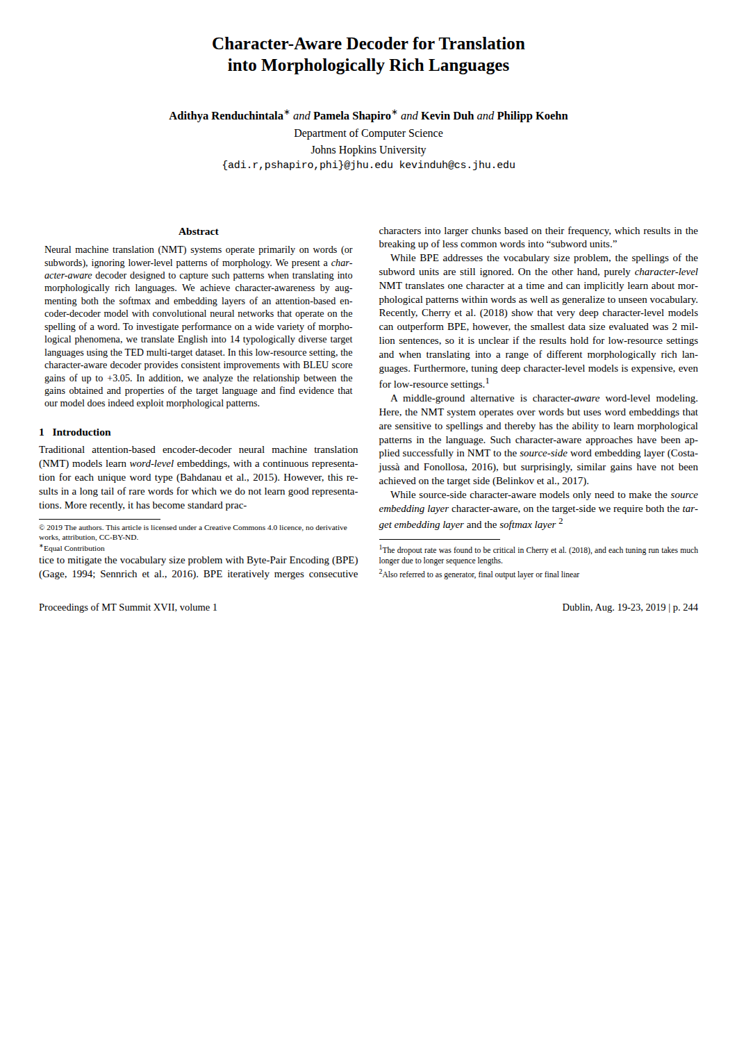Character-Aware Decoder for Translation
into Morphologically Rich Languages
Adithya Renduchintala∗ and Pamela Shapiro∗ and Kevin Duh and Philipp Koehn
Department of Computer Science
Johns Hopkins University
{adi.r,pshapiro,phi}@jhu.edu kevinduh@cs.jhu.edu
Abstract
Neural machine translation (NMT) systems operate primarily on words (or subwords), ignoring lower-level patterns of morphology. We present a character-aware decoder designed to capture such patterns when translating into morphologically rich languages. We achieve character-awareness by augmenting both the softmax and embedding layers of an attention-based encoder-decoder model with convolutional neural networks that operate on the spelling of a word. To investigate performance on a wide variety of morphological phenomena, we translate English into 14 typologically diverse target languages using the TED multi-target dataset. In this low-resource setting, the character-aware decoder provides consistent improvements with BLEU score gains of up to +3.05. In addition, we analyze the relationship between the gains obtained and properties of the target language and find evidence that our model does indeed exploit morphological patterns.
1 Introduction
Traditional attention-based encoder-decoder neural machine translation (NMT) models learn word-level embeddings, with a continuous representation for each unique word type (Bahdanau et al., 2015). However, this results in a long tail of rare words for which we do not learn good representations. More recently, it has become standard prac-
© 2019 The authors. This article is licensed under a Creative Commons 4.0 licence, no derivative works, attribution, CC-BY-ND.
∗Equal Contribution
tice to mitigate the vocabulary size problem with Byte-Pair Encoding (BPE) (Gage, 1994; Sennrich et al., 2016). BPE iteratively merges consecutive characters into larger chunks based on their frequency, which results in the breaking up of less common words into “subword units.”
While BPE addresses the vocabulary size problem, the spellings of the subword units are still ignored. On the other hand, purely character-level NMT translates one character at a time and can implicitly learn about morphological patterns within words as well as generalize to unseen vocabulary. Recently, Cherry et al. (2018) show that very deep character-level models can outperform BPE, however, the smallest data size evaluated was 2 million sentences, so it is unclear if the results hold for low-resource settings and when translating into a range of different morphologically rich languages. Furthermore, tuning deep character-level models is expensive, even for low-resource settings.1
A middle-ground alternative is character-aware word-level modeling. Here, the NMT system operates over words but uses word embeddings that are sensitive to spellings and thereby has the ability to learn morphological patterns in the language. Such character-aware approaches have been applied successfully in NMT to the source-side word embedding layer (Costa-jussà and Fonollosa, 2016), but surprisingly, similar gains have not been achieved on the target side (Belinkov et al., 2017).
While source-side character-aware models only need to make the source embedding layer character-aware, on the target-side we require both the target embedding layer and the softmax layer 2
1The dropout rate was found to be critical in Cherry et al. (2018), and each tuning run takes much longer due to longer sequence lengths.
2Also referred to as generator, final output layer or final linear
Proceedings of MT Summit XVII, volume 1
Dublin, Aug. 19-23, 2019 | p. 244